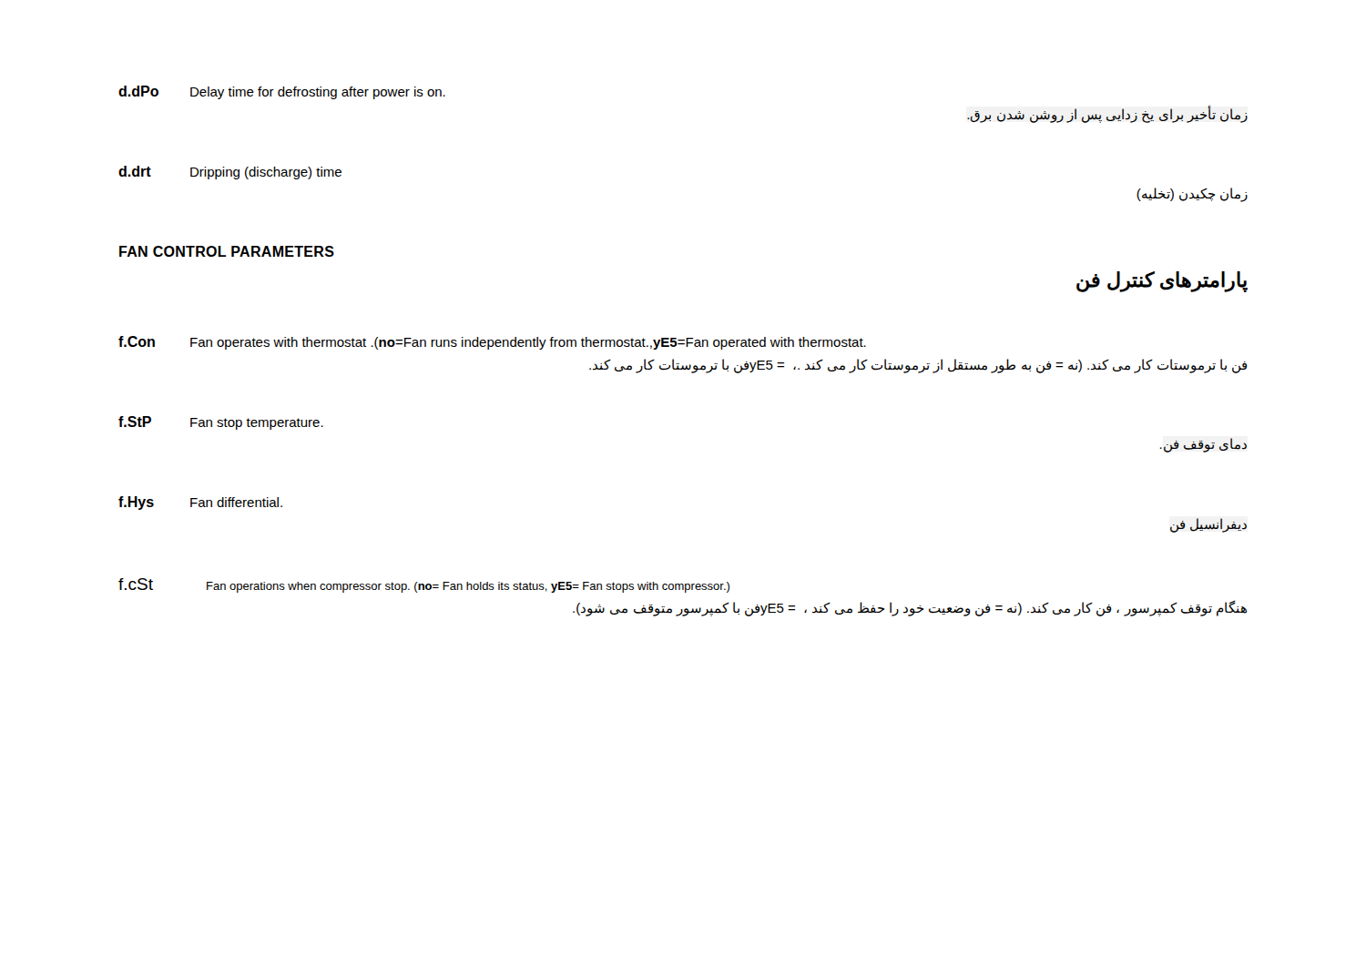d.dPo Delay time for defrosting after power is on.
زمان تأخیر برای یخ زدایی پس از روشن شدن برق.
d.drt Dripping (discharge) time
زمان چکیدن (تخلیه)
FAN CONTROL PARAMETERS
پارامترهای کنترل فن
f.Con Fan operates with thermostat .(no=Fan runs independently from thermostat.,yE5=Fan operated with thermostat.
فن با ترموستات کار می کند. (نه = فن به طور مستقل از ترموستات کار می کند .، = yE5فن با ترموستات کار می کند.
f.StP Fan stop temperature.
دمای توقف فن.
f.Hys Fan differential.
دیفرانسیل فن
f.cSt Fan operations when compressor stop. (no= Fan holds its status, yE5= Fan stops with compressor.)
هنگام توقف کمپرسور ، فن کار می کند. (نه = فن وضعیت خود را حفظ می کند ، = yE5فن با کمپرسور متوقف می شود).